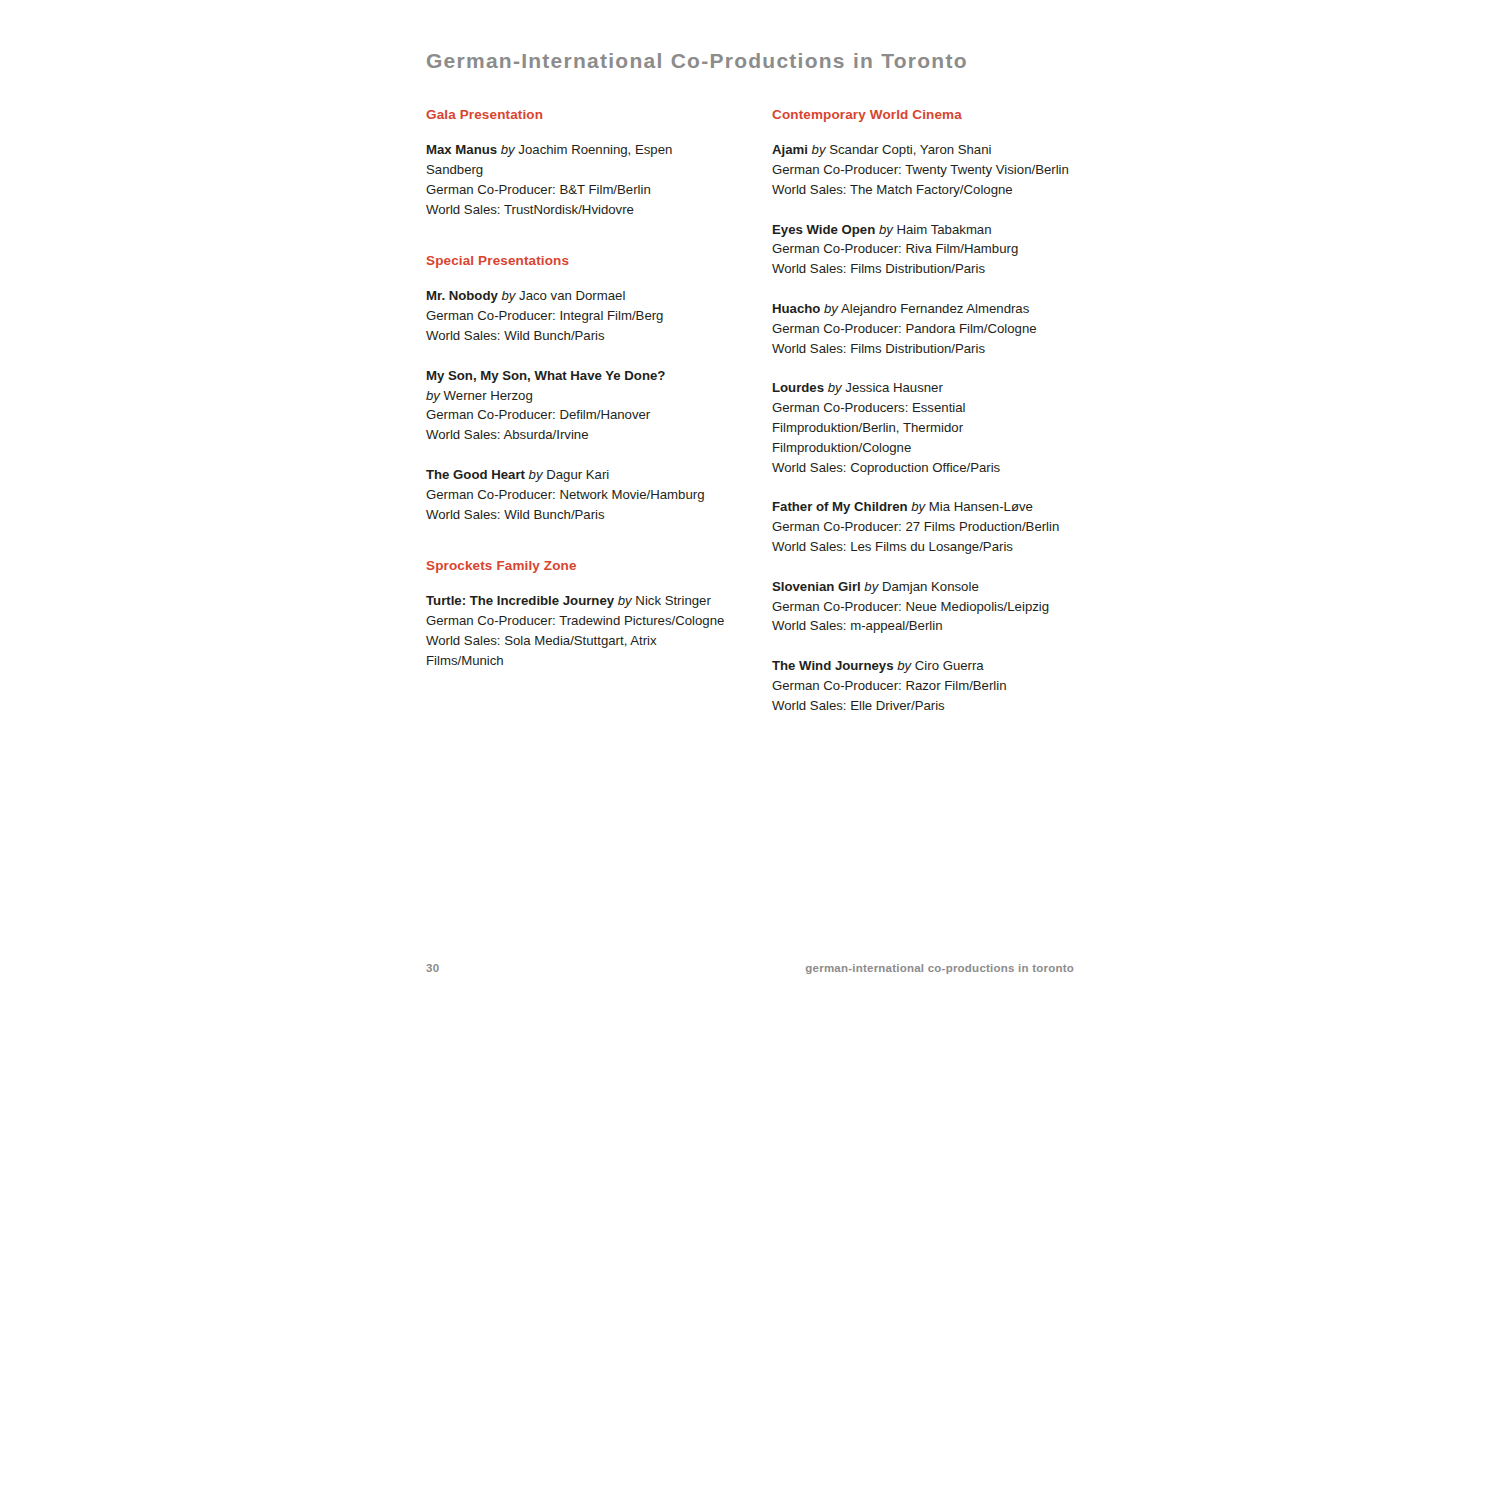German-International Co-Productions in Toronto
Gala Presentation
Max Manus by Joachim Roenning, Espen Sandberg
German Co-Producer: B&T Film/Berlin
World Sales: TrustNordisk/Hvidovre
Special Presentations
Mr. Nobody by Jaco van Dormael
German Co-Producer: Integral Film/Berg
World Sales: Wild Bunch/Paris
My Son, My Son, What Have Ye Done?
by Werner Herzog
German Co-Producer: Defilm/Hanover
World Sales: Absurda/Irvine
The Good Heart by Dagur Kari
German Co-Producer: Network Movie/Hamburg
World Sales: Wild Bunch/Paris
Sprockets Family Zone
Turtle: The Incredible Journey by Nick Stringer
German Co-Producer: Tradewind Pictures/Cologne
World Sales: Sola Media/Stuttgart, Atrix Films/Munich
Contemporary World Cinema
Ajami by Scandar Copti, Yaron Shani
German Co-Producer: Twenty Twenty Vision/Berlin
World Sales: The Match Factory/Cologne
Eyes Wide Open by Haim Tabakman
German Co-Producer: Riva Film/Hamburg
World Sales: Films Distribution/Paris
Huacho by Alejandro Fernandez Almendras
German Co-Producer: Pandora Film/Cologne
World Sales: Films Distribution/Paris
Lourdes by Jessica Hausner
German Co-Producers: Essential Filmproduktion/Berlin, Thermidor Filmproduktion/Cologne
World Sales: Coproduction Office/Paris
Father of My Children by Mia Hansen-Løve
German Co-Producer: 27 Films Production/Berlin
World Sales: Les Films du Losange/Paris
Slovenian Girl by Damjan Konsole
German Co-Producer: Neue Mediopolis/Leipzig
World Sales: m-appeal/Berlin
The Wind Journeys by Ciro Guerra
German Co-Producer: Razor Film/Berlin
World Sales: Elle Driver/Paris
30 german-international co-productions in toronto